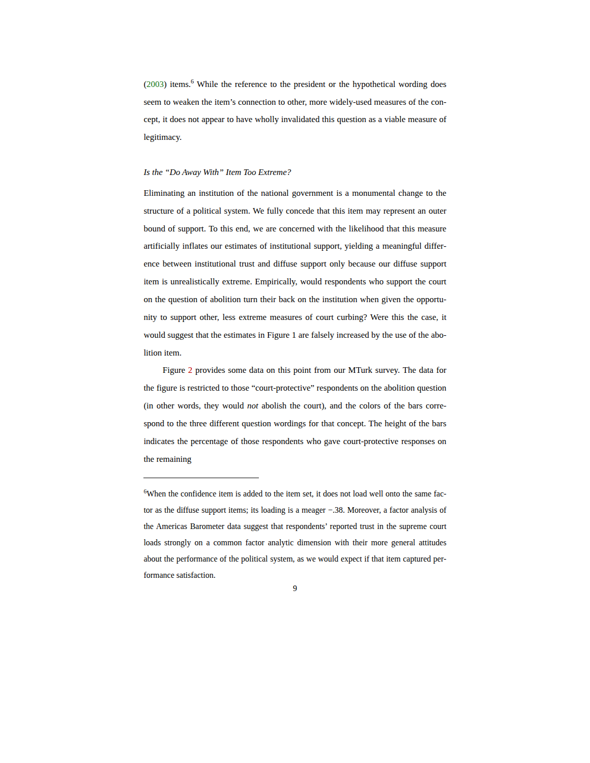(2003) items.6 While the reference to the president or the hypothetical wording does seem to weaken the item’s connection to other, more widely-used measures of the concept, it does not appear to have wholly invalidated this question as a viable measure of legitimacy.
Is the “Do Away With” Item Too Extreme?
Eliminating an institution of the national government is a monumental change to the structure of a political system. We fully concede that this item may represent an outer bound of support. To this end, we are concerned with the likelihood that this measure artificially inflates our estimates of institutional support, yielding a meaningful difference between institutional trust and diffuse support only because our diffuse support item is unrealistically extreme. Empirically, would respondents who support the court on the question of abolition turn their back on the institution when given the opportunity to support other, less extreme measures of court curbing? Were this the case, it would suggest that the estimates in Figure 1 are falsely increased by the use of the abolition item.
Figure 2 provides some data on this point from our MTurk survey. The data for the figure is restricted to those “court-protective” respondents on the abolition question (in other words, they would not abolish the court), and the colors of the bars correspond to the three different question wordings for that concept. The height of the bars indicates the percentage of those respondents who gave court-protective responses on the remaining
6When the confidence item is added to the item set, it does not load well onto the same factor as the diffuse support items; its loading is a meager −.38. Moreover, a factor analysis of the Americas Barometer data suggest that respondents’ reported trust in the supreme court loads strongly on a common factor analytic dimension with their more general attitudes about the performance of the political system, as we would expect if that item captured performance satisfaction.
9